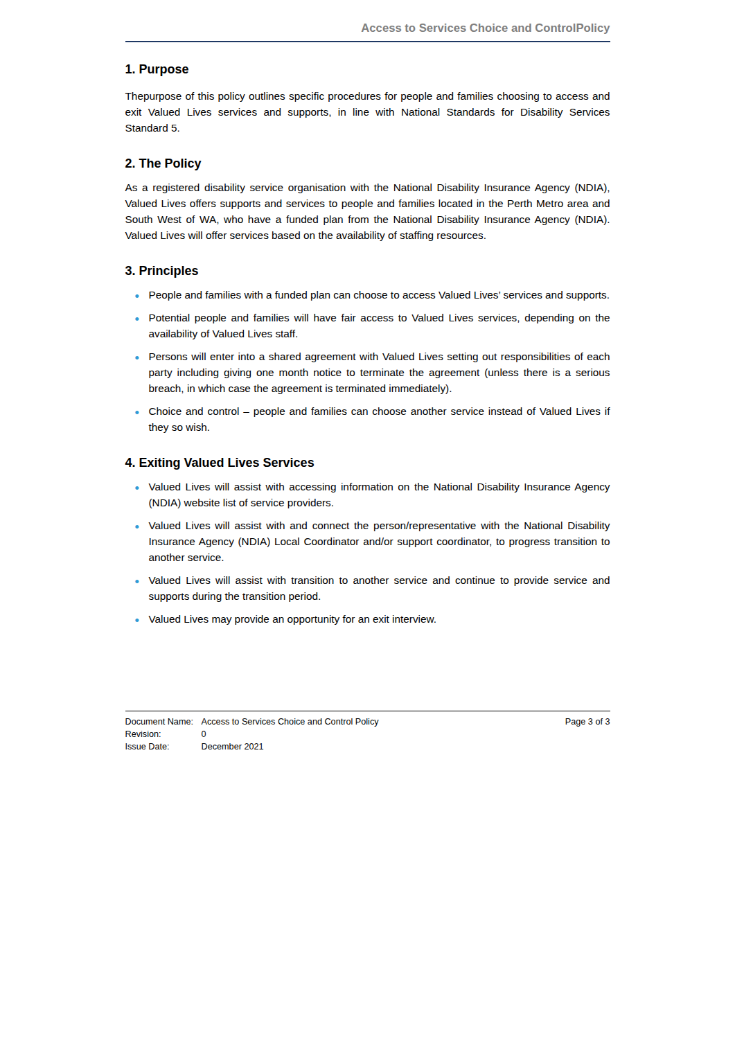Access to Services Choice and ControlPolicy
1. Purpose
Thepurpose of this policy outlines specific procedures for people and families choosing to access and exit Valued Lives services and supports, in line with National Standards for Disability Services Standard 5.
2. The Policy
As a registered disability service organisation with the National Disability Insurance Agency (NDIA), Valued Lives offers supports and services to people and families located in the Perth Metro area and South West of WA, who have a funded plan from the National Disability Insurance Agency (NDIA). Valued Lives will offer services based on the availability of staffing resources.
3. Principles
People and families with a funded plan can choose to access Valued Lives’ services and supports.
Potential people and families will have fair access to Valued Lives services, depending on the availability of Valued Lives staff.
Persons will enter into a shared agreement with Valued Lives setting out responsibilities of each party including giving one month notice to terminate the agreement (unless there is a serious breach, in which case the agreement is terminated immediately).
Choice and control – people and families can choose another service instead of Valued Lives if they so wish.
4. Exiting Valued Lives Services
Valued Lives will assist with accessing information on the National Disability Insurance Agency (NDIA) website list of service providers.
Valued Lives will assist with and connect the person/representative with the National Disability Insurance Agency (NDIA) Local Coordinator and/or support coordinator, to progress transition to another service.
Valued Lives will assist with transition to another service and continue to provide service and supports during the transition period.
Valued Lives may provide an opportunity for an exit interview.
| Document Name: | Access to Services Choice and Control Policy | Page 3 of 3 |
| Revision: | 0 | |
| Issue Date: | December 2021 | |